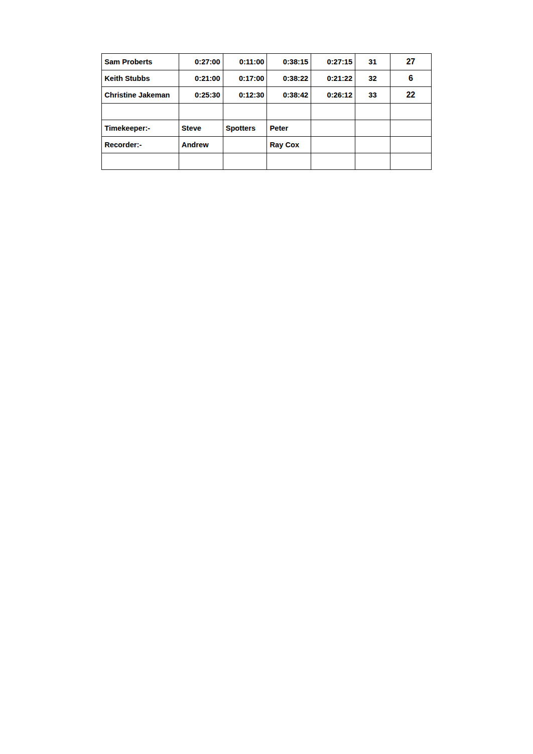| Sam Proberts | 0:27:00 | 0:11:00 | 0:38:15 | 0:27:15 | 31 | 27 |
| Keith Stubbs | 0:21:00 | 0:17:00 | 0:38:22 | 0:21:22 | 32 | 6 |
| Christine Jakeman | 0:25:30 | 0:12:30 | 0:38:42 | 0:26:12 | 33 | 22 |
| Timekeeper:- | Steve | Spotters | Peter | | | |
| Recorder:- | Andrew | | Ray Cox | | | |